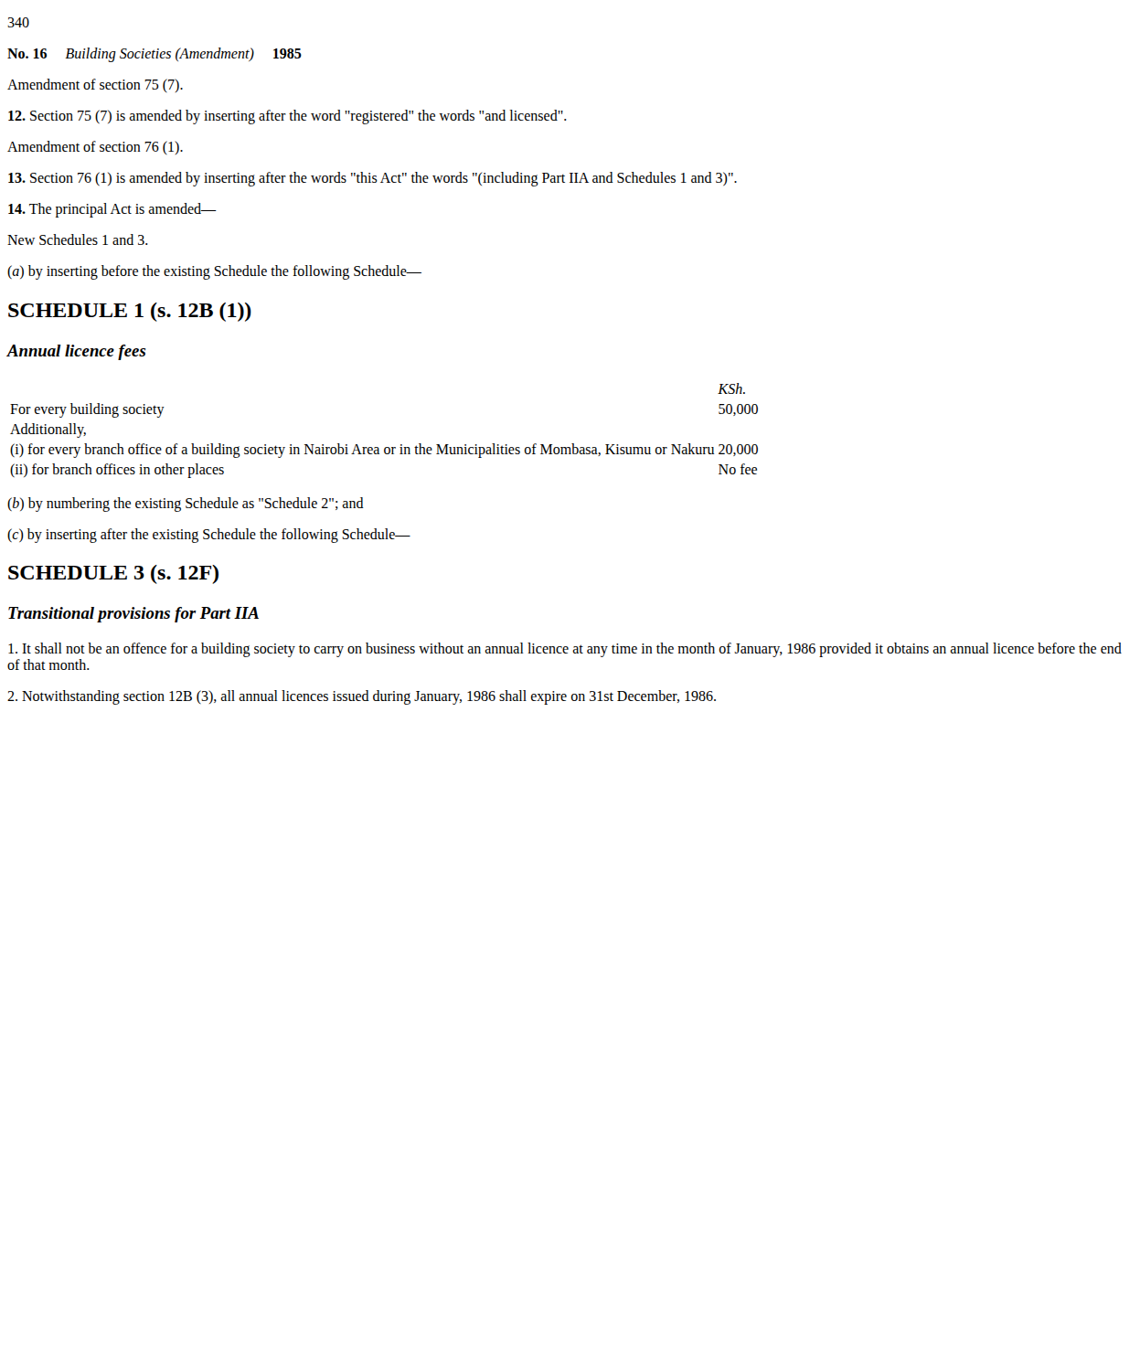340
No. 16 Building Societies (Amendment) 1985
Amendment of section 75 (7).
12. Section 75 (7) is amended by inserting after the word "registered" the words "and licensed".
Amendment of section 76 (1).
13. Section 76 (1) is amended by inserting after the words "this Act" the words "(including Part IIA and Schedules 1 and 3)".
14. The principal Act is amended—
New Schedules 1 and 3.
(a) by inserting before the existing Schedule the following Schedule—
SCHEDULE 1 (s. 12B (1))
Annual licence fees
| | KSh. |
| For every building society | 50,000 |
| Additionally, |
| (i) for every branch office of a building society in Nairobi Area or in the Municipalities of Mombasa, Kisumu or Nakuru | 20,000 |
| (ii) for branch offices in other places | No fee |
(b) by numbering the existing Schedule as "Schedule 2"; and
(c) by inserting after the existing Schedule the following Schedule—
SCHEDULE 3 (s. 12F)
Transitional provisions for Part IIA
1. It shall not be an offence for a building society to carry on business without an annual licence at any time in the month of January, 1986 provided it obtains an annual licence before the end of that month.
2. Notwithstanding section 12B (3), all annual licences issued during January, 1986 shall expire on 31st December, 1986.